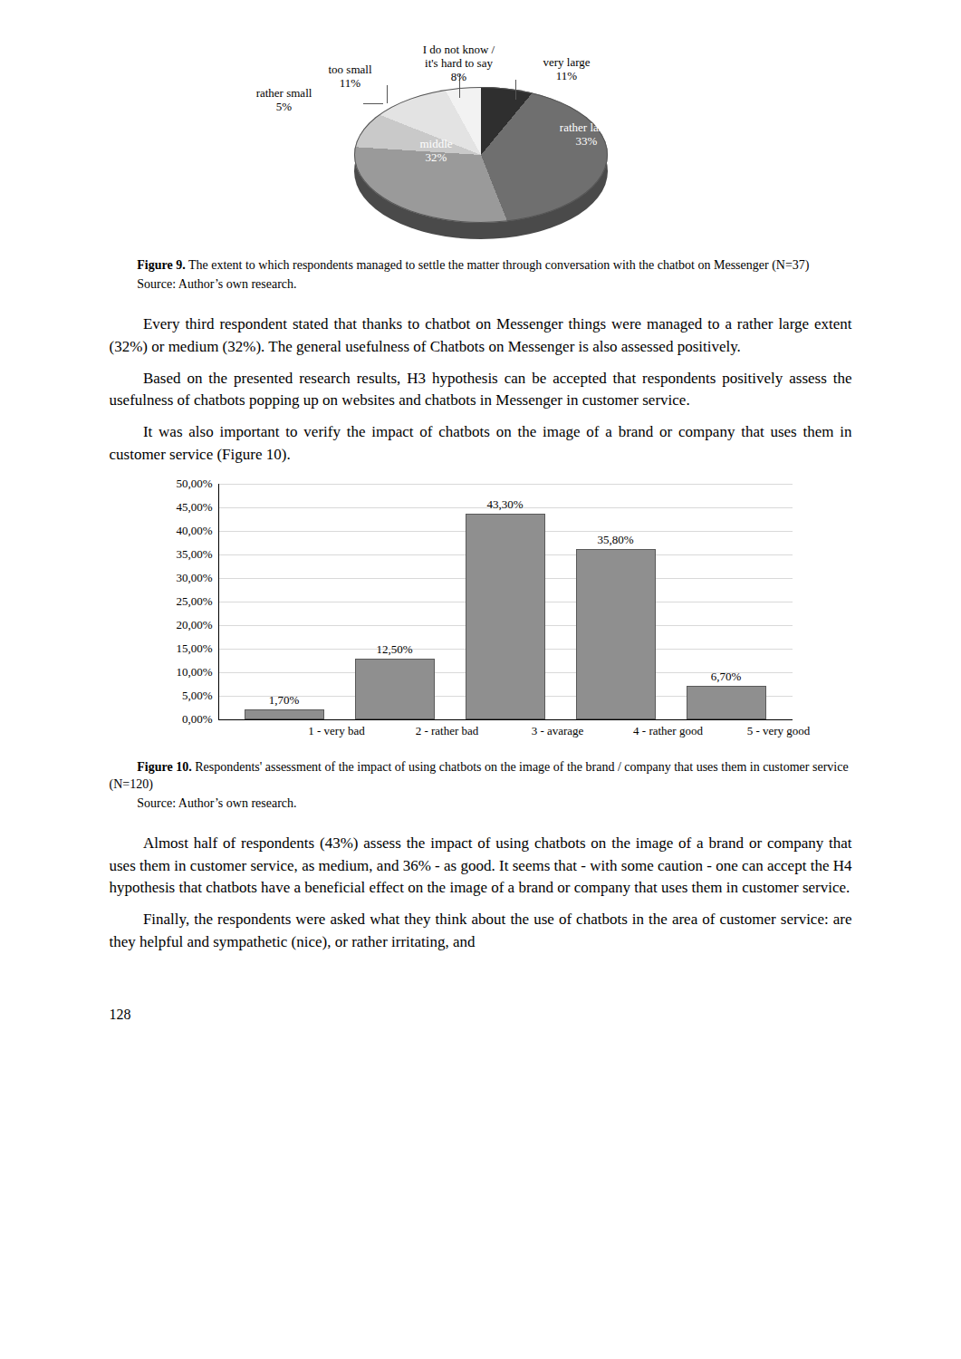I do not know /
it's hard to say
8%
very large
11%
too small
11%
rather small
5%
rather large
33%
middle
32%
Figure 9. The extent to which respondents managed to settle the matter through conversation with the chatbot on Messenger (N=37)
Source: Author’s own research.
Every third respondent stated that thanks to chatbot on Messenger things were managed to a rather large extent (32%) or medium (32%). The general usefulness of Chatbots on Messenger is also assessed positively.
Based on the presented research results, H3 hypothesis can be accepted that respondents positively assess the usefulness of chatbots popping up on websites and chatbots in Messenger in customer service.
It was also important to verify the impact of chatbots on the image of a brand or company that uses them in customer service (Figure 10).
50,00% 45,00% 40,00% 35,00% 30,00% 25,00% 20,00% 15,00% 10,00% 5,00% 0,00%
1,70%
12,50%
43,30%
35,80%
6,70%
1 - very bad 2 - rather bad 3 - avarage 4 - rather good 5 - very good
Figure 10. Respondents' assessment of the impact of using chatbots on the image of the brand / company that uses them in customer service (N=120)
Source: Author’s own research.
Almost half of respondents (43%) assess the impact of using chatbots on the image of a brand or company that uses them in customer service, as medium, and 36% - as good. It seems that - with some caution - one can accept the H4 hypothesis that chatbots have a beneficial effect on the image of a brand or company that uses them in customer service.
Finally, the respondents were asked what they think about the use of chatbots in the area of customer service: are they helpful and sympathetic (nice), or rather irritating, and
128